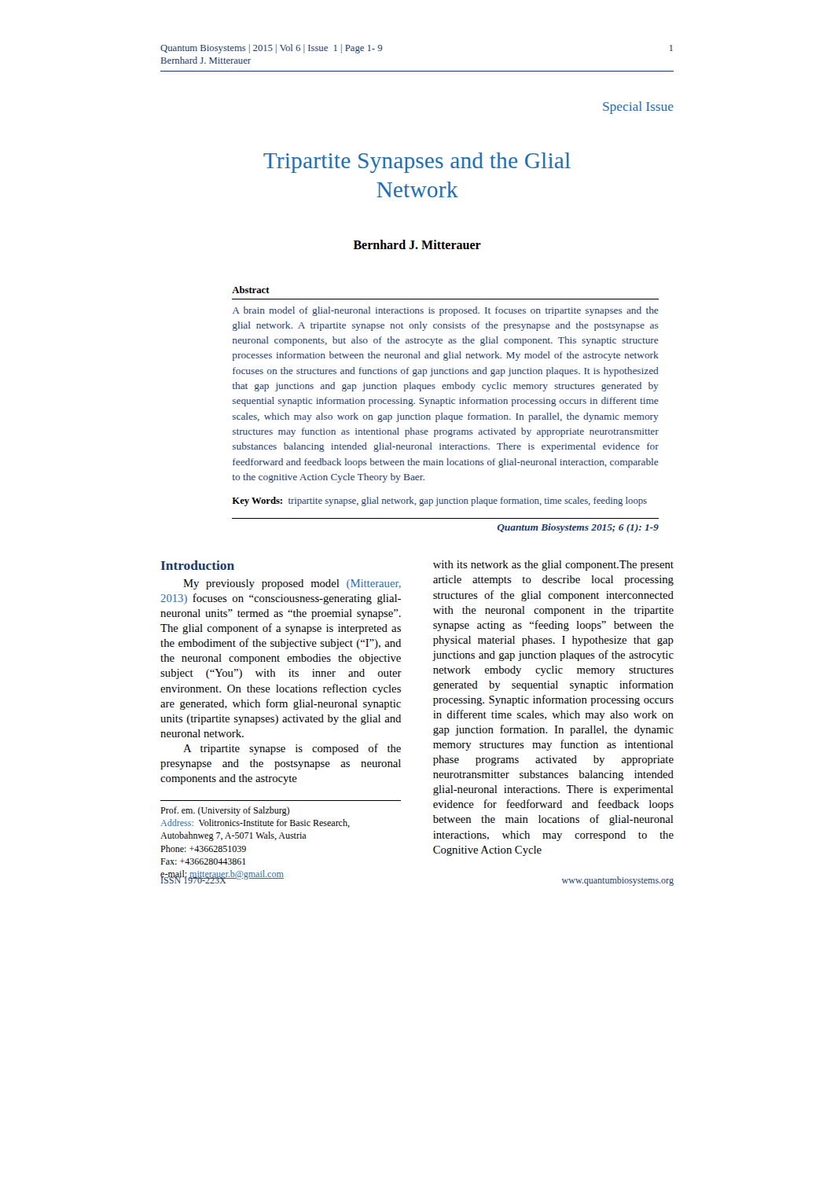Quantum Biosystems | 2015 | Vol 6 | Issue 1 | Page 1- 9
Bernhard J. Mitterauer 1
Special Issue
Tripartite Synapses and the Glial
Network
Bernhard J. Mitterauer
Abstract
A brain model of glial-neuronal interactions is proposed. It focuses on tripartite synapses and the glial network. A tripartite synapse not only consists of the presynapse and the postsynapse as neuronal components, but also of the astrocyte as the glial component. This synaptic structure processes information between the neuronal and glial network. My model of the astrocyte network focuses on the structures and functions of gap junctions and gap junction plaques. It is hypothesized that gap junctions and gap junction plaques embody cyclic memory structures generated by sequential synaptic information processing. Synaptic information processing occurs in different time scales, which may also work on gap junction plaque formation. In parallel, the dynamic memory structures may function as intentional phase programs activated by appropriate neurotransmitter substances balancing intended glial-neuronal interactions. There is experimental evidence for feedforward and feedback loops between the main locations of glial-neuronal interaction, comparable to the cognitive Action Cycle Theory by Baer.
Key Words: tripartite synapse, glial network, gap junction plaque formation, time scales, feeding loops
Quantum Biosystems 2015; 6 (1): 1-9
Introduction
My previously proposed model (Mitterauer, 2013) focuses on “consciousness-generating glial-neuronal units” termed as “the proemial synapse”. The glial component of a synapse is interpreted as the embodiment of the subjective subject (“I”), and the neuronal component embodies the objective subject (“You”) with its inner and outer environment. On these locations reflection cycles are generated, which form glial-neuronal synaptic units (tripartite synapses) activated by the glial and neuronal network.
A tripartite synapse is composed of the presynapse and the postsynapse as neuronal components and the astrocyte
Prof. em. (University of Salzburg)
Address: Volitronics-Institute for Basic Research,
Autobahnweg 7, A-5071 Wals, Austria
Phone: +43662851039
Fax: +4366280443861
e-mail: mitterauer.b@gmail.com
with its network as the glial component.The present article attempts to describe local processing structures of the glial component interconnected with the neuronal component in the tripartite synapse acting as “feeding loops” between the physical material phases. I hypothesize that gap junctions and gap junction plaques of the astrocytic network embody cyclic memory structures generated by sequential synaptic information processing. Synaptic information processing occurs in different time scales, which may also work on gap junction formation. In parallel, the dynamic memory structures may function as intentional phase programs activated by appropriate neurotransmitter substances balancing intended glial-neuronal interactions. There is experimental evidence for feedforward and feedback loops between the main locations of glial-neuronal interactions, which may correspond to the Cognitive Action Cycle
ISSN 1970-223X www.quantumbiosystems.org